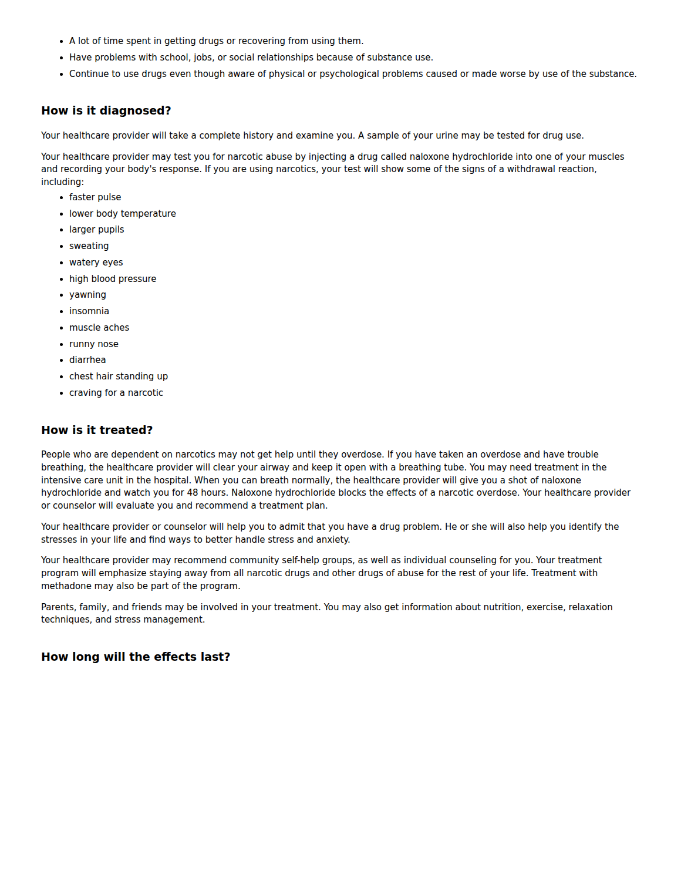A lot of time spent in getting drugs or recovering from using them.
Have problems with school, jobs, or social relationships because of substance use.
Continue to use drugs even though aware of physical or psychological problems caused or made worse by use of the substance.
How is it diagnosed?
Your healthcare provider will take a complete history and examine you. A sample of your urine may be tested for drug use.
Your healthcare provider may test you for narcotic abuse by injecting a drug called naloxone hydrochloride into one of your muscles and recording your body's response. If you are using narcotics, your test will show some of the signs of a withdrawal reaction, including:
faster pulse
lower body temperature
larger pupils
sweating
watery eyes
high blood pressure
yawning
insomnia
muscle aches
runny nose
diarrhea
chest hair standing up
craving for a narcotic
How is it treated?
People who are dependent on narcotics may not get help until they overdose. If you have taken an overdose and have trouble breathing, the healthcare provider will clear your airway and keep it open with a breathing tube. You may need treatment in the intensive care unit in the hospital. When you can breath normally, the healthcare provider will give you a shot of naloxone hydrochloride and watch you for 48 hours. Naloxone hydrochloride blocks the effects of a narcotic overdose. Your healthcare provider or counselor will evaluate you and recommend a treatment plan.
Your healthcare provider or counselor will help you to admit that you have a drug problem. He or she will also help you identify the stresses in your life and find ways to better handle stress and anxiety.
Your healthcare provider may recommend community self-help groups, as well as individual counseling for you. Your treatment program will emphasize staying away from all narcotic drugs and other drugs of abuse for the rest of your life. Treatment with methadone may also be part of the program.
Parents, family, and friends may be involved in your treatment. You may also get information about nutrition, exercise, relaxation techniques, and stress management.
How long will the effects last?